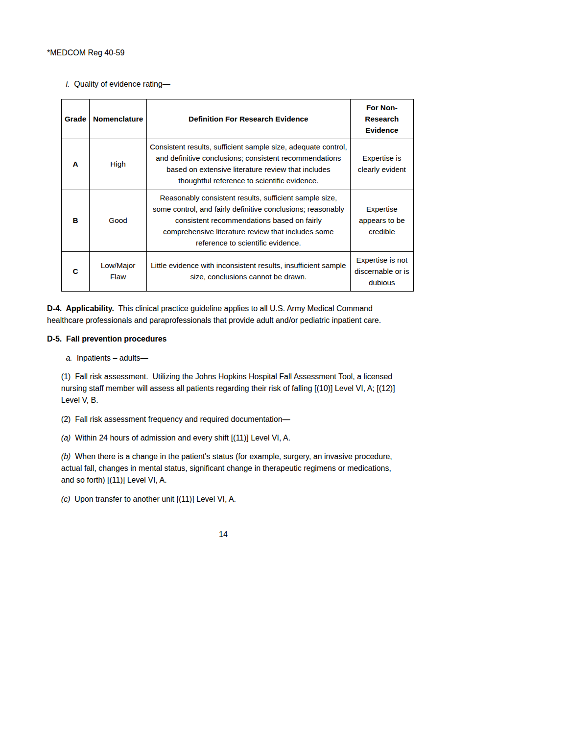*MEDCOM Reg 40-59
i. Quality of evidence rating—
| Grade | Nomenclature | Definition For Research Evidence | For Non-Research Evidence |
| --- | --- | --- | --- |
| A | High | Consistent results, sufficient sample size, adequate control, and definitive conclusions; consistent recommendations based on extensive literature review that includes thoughtful reference to scientific evidence. | Expertise is clearly evident |
| B | Good | Reasonably consistent results, sufficient sample size, some control, and fairly definitive conclusions; reasonably consistent recommendations based on fairly comprehensive literature review that includes some reference to scientific evidence. | Expertise appears to be credible |
| C | Low/Major Flaw | Little evidence with inconsistent results, insufficient sample size, conclusions cannot be drawn. | Expertise is not discernable or is dubious |
D-4. Applicability. This clinical practice guideline applies to all U.S. Army Medical Command healthcare professionals and paraprofessionals that provide adult and/or pediatric inpatient care.
D-5. Fall prevention procedures
a. Inpatients – adults—
(1) Fall risk assessment. Utilizing the Johns Hopkins Hospital Fall Assessment Tool, a licensed nursing staff member will assess all patients regarding their risk of falling [(10)] Level VI, A; [(12)] Level V, B.
(2) Fall risk assessment frequency and required documentation—
(a) Within 24 hours of admission and every shift [(11)] Level VI, A.
(b) When there is a change in the patient's status (for example, surgery, an invasive procedure, actual fall, changes in mental status, significant change in therapeutic regimens or medications, and so forth) [(11)] Level VI, A.
(c) Upon transfer to another unit [(11)] Level VI, A.
14